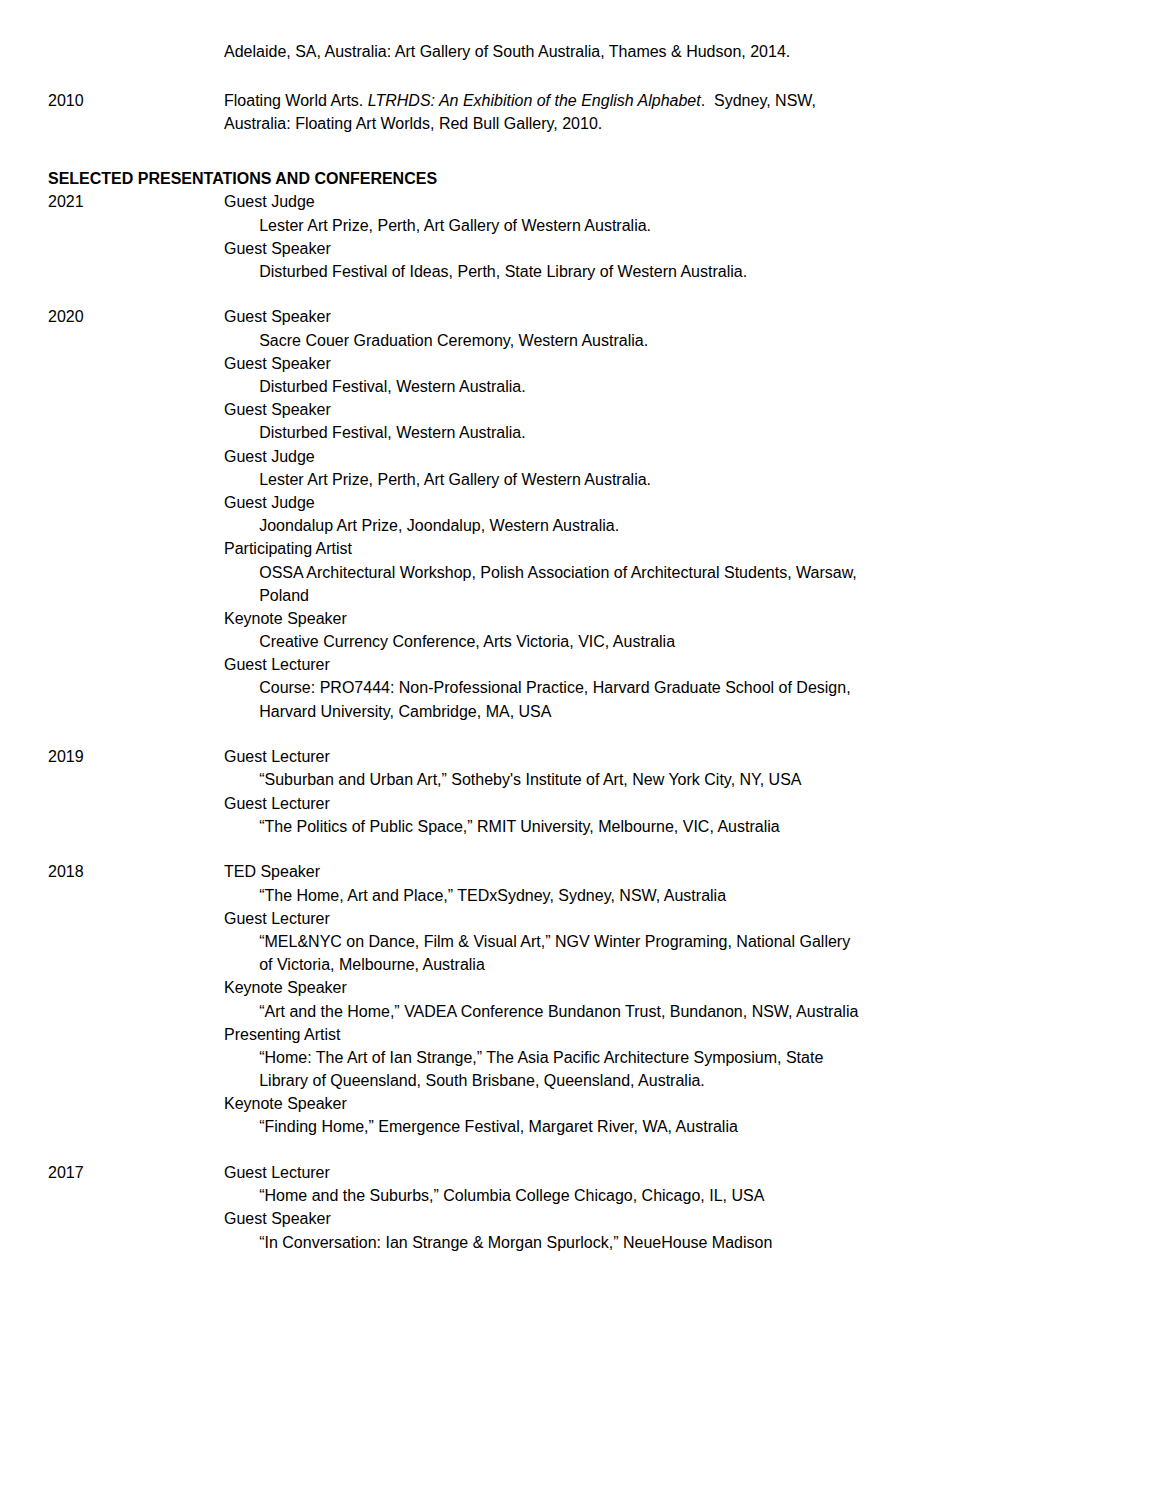Adelaide, SA, Australia: Art Gallery of South Australia, Thames & Hudson, 2014.
2010
Floating World Arts. LTRHDS: An Exhibition of the English Alphabet. Sydney, NSW, Australia: Floating Art Worlds, Red Bull Gallery, 2010.
SELECTED PRESENTATIONS AND CONFERENCES
2021
Guest Judge
Lester Art Prize, Perth, Art Gallery of Western Australia.
Guest Speaker
Disturbed Festival of Ideas, Perth, State Library of Western Australia.
2020
Guest Speaker
Sacre Couer Graduation Ceremony, Western Australia.
Guest Speaker
Disturbed Festival, Western Australia.
Guest Speaker
Disturbed Festival, Western Australia.
Guest Judge
Lester Art Prize, Perth, Art Gallery of Western Australia.
Guest Judge
Joondalup Art Prize, Joondalup, Western Australia.
Participating Artist
OSSA Architectural Workshop, Polish Association of Architectural Students, Warsaw, Poland
Keynote Speaker
Creative Currency Conference, Arts Victoria, VIC, Australia
Guest Lecturer
Course: PRO7444: Non-Professional Practice, Harvard Graduate School of Design, Harvard University, Cambridge, MA, USA
2019
Guest Lecturer
“Suburban and Urban Art,” Sotheby's Institute of Art, New York City, NY, USA
Guest Lecturer
“The Politics of Public Space,” RMIT University, Melbourne, VIC, Australia
2018
TED Speaker
“The Home, Art and Place,” TEDxSydney, Sydney, NSW, Australia
Guest Lecturer
“MEL&NYC on Dance, Film & Visual Art,” NGV Winter Programing, National Gallery of Victoria, Melbourne, Australia
Keynote Speaker
“Art and the Home,” VADEA Conference Bundanon Trust, Bundanon, NSW, Australia
Presenting Artist
“Home: The Art of Ian Strange,” The Asia Pacific Architecture Symposium, State Library of Queensland, South Brisbane, Queensland, Australia.
Keynote Speaker
“Finding Home,” Emergence Festival, Margaret River, WA, Australia
2017
Guest Lecturer
“Home and the Suburbs,” Columbia College Chicago, Chicago, IL, USA
Guest Speaker
“In Conversation: Ian Strange & Morgan Spurlock,” NeueHouse Madison